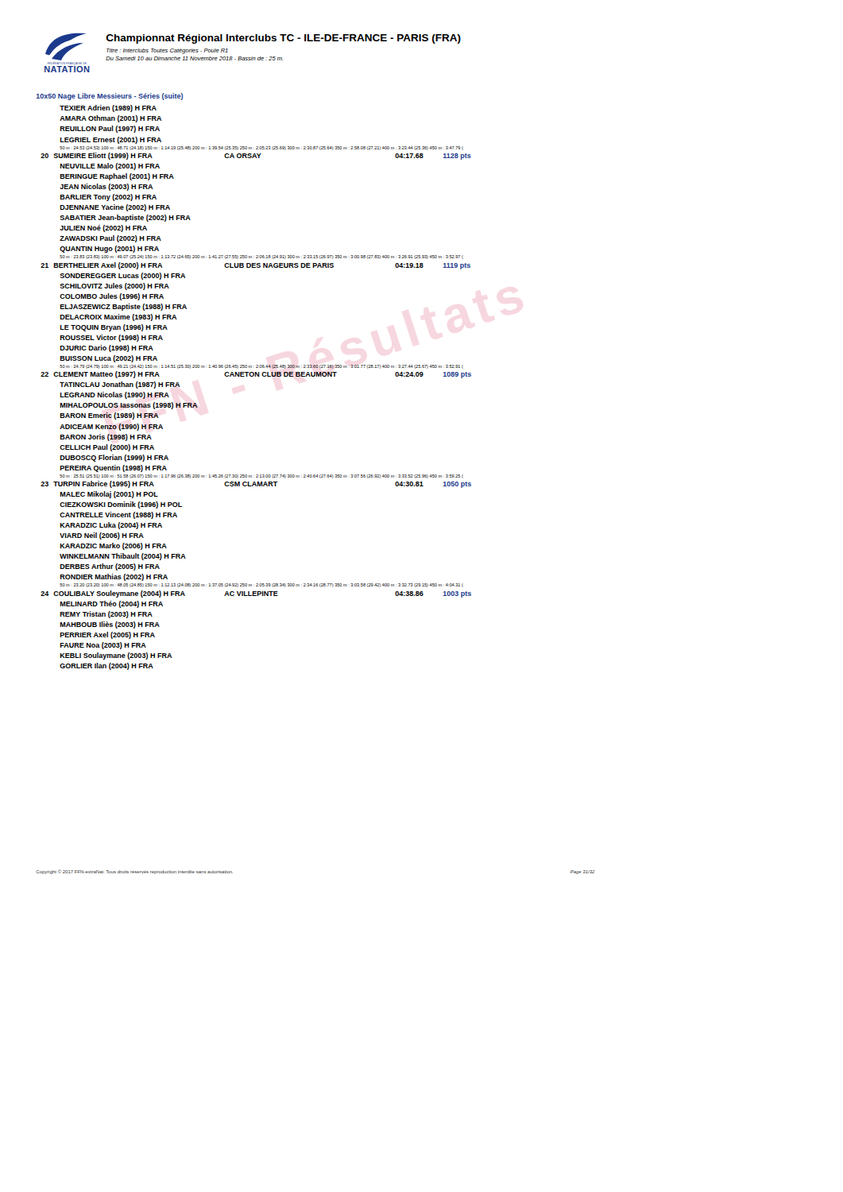FÉDÉRATION FRANÇAISE DE
NATATION
Championnat Régional Interclubs TC - ILE-DE-FRANCE - PARIS (FRA)
Titre : Interclubs Toutes Catégories - Poule R1
Du Samedi 10 au Dimanche 11 Novembre 2018 - Bassin de : 25 m.
FFN - Résultats
10x50 Nage Libre Messieurs - Séries (suite)
TEXIER Adrien (1989) H FRA
AMARA Othman (2001) H FRA
REUILLON Paul (1997) H FRA
LEGRIEL Ernest (2001) H FRA
50 m : 24.53 (24.53) 100 m : 48.71 (24.18) 150 m : 1:14.19 (25.48) 200 m : 1:39.54 (25.35) 250 m : 2:05.23 (25.69) 300 m : 2:30.87 (25.64) 350 m : 2:58.08 (27.21) 400 m : 3:23.44 (25.36) 450 m : 3:47.79 (
20
SUMEIRE Eliott (1999) H FRA
CA ORSAY
04:17.68
1128 pts
NEUVILLE Malo (2001) H FRA
BERINGUE Raphael (2001) H FRA
JEAN Nicolas (2003) H FRA
BARLIER Tony (2002) H FRA
DJENNANE Yacine (2002) H FRA
SABATIER Jean-baptiste (2002) H FRA
JULIEN Noé (2002) H FRA
ZAWADSKI Paul (2002) H FRA
QUANTIN Hugo (2001) H FRA
50 m : 23.83 (23.83) 100 m : 49.07 (25.24) 150 m : 1:13.72 (24.65) 200 m : 1:41.27 (27.55) 250 m : 2:06.18 (24.91) 300 m : 2:33.15 (26.97) 350 m : 3:00.98 (27.83) 400 m : 3:26.91 (25.93) 450 m : 3:52.97 (
21
BERTHELIER Axel (2000) H FRA
CLUB DES NAGEURS DE PARIS
04:19.18
1119 pts
SONDEREGGER Lucas (2000) H FRA
SCHILOVITZ Jules (2000) H FRA
COLOMBO Jules (1996) H FRA
ELJASZEWICZ Baptiste (1988) H FRA
DELACROIX Maxime (1983) H FRA
LE TOQUIN Bryan (1996) H FRA
ROUSSEL Victor (1998) H FRA
DJURIC Dario (1998) H FRA
BUISSON Luca (2002) H FRA
50 m : 24.79 (24.79) 100 m : 49.21 (24.42) 150 m : 1:14.51 (25.30) 200 m : 1:40.96 (26.45) 250 m : 2:06.44 (25.48) 300 m : 2:33.60 (27.16) 350 m : 3:01.77 (28.17) 400 m : 3:27.44 (25.67) 450 m : 3:52.91 (
22
CLEMENT Matteo (1997) H FRA
CANETON CLUB DE BEAUMONT
04:24.09
1089 pts
TATINCLAU Jonathan (1987) H FRA
LEGRAND Nicolas (1990) H FRA
MIHALOPOULOS Iassonas (1998) H FRA
BARON Emeric (1989) H FRA
ADICEAM Kenzo (1990) H FRA
BARON Joris (1998) H FRA
CELLICH Paul (2000) H FRA
DUBOSCQ Florian (1999) H FRA
PEREIRA Quentin (1998) H FRA
50 m : 25.51 (25.51) 100 m : 51.58 (26.07) 150 m : 1:17.96 (26.38) 200 m : 1:45.26 (27.30) 250 m : 2:13.00 (27.74) 300 m : 2:40.64 (27.64) 350 m : 3:07.56 (26.92) 400 m : 3:33.52 (25.96) 450 m : 3:59.25 (
23
TURPIN Fabrice (1995) H FRA
CSM CLAMART
04:30.81
1050 pts
MALEC Mikolaj (2001) H POL
CIEZKOWSKI Dominik (1996) H POL
CANTRELLE Vincent (1988) H FRA
KARADZIC Luka (2004) H FRA
VIARD Neil (2006) H FRA
KARADZIC Marko (2006) H FRA
WINKELMANN Thibault (2004) H FRA
DERBES Arthur (2005) H FRA
RONDIER Mathias (2002) H FRA
50 m : 23.20 (23.20) 100 m : 48.05 (24.85) 150 m : 1:12.13 (24.08) 200 m : 1:37.05 (24.92) 250 m : 2:05.39 (28.34) 300 m : 2:34.16 (28.77) 350 m : 3:03.58 (29.42) 400 m : 3:32.73 (29.15) 450 m : 4:04.31 (
24
COULIBALY Souleymane (2004) H FRA
AC VILLEPINTE
04:38.86
1003 pts
MELINARD Théo (2004) H FRA
REMY Tristan (2003) H FRA
MAHBOUB Iliès (2003) H FRA
PERRIER Axel (2005) H FRA
FAURE Noa (2003) H FRA
KEBLI Soulaymane (2003) H FRA
GORLIER Ilan (2004) H FRA
Copyright © 2017 FFN-extraNat. Tous droits réservés reproduction interdite sans autorisation.
Page 31/32